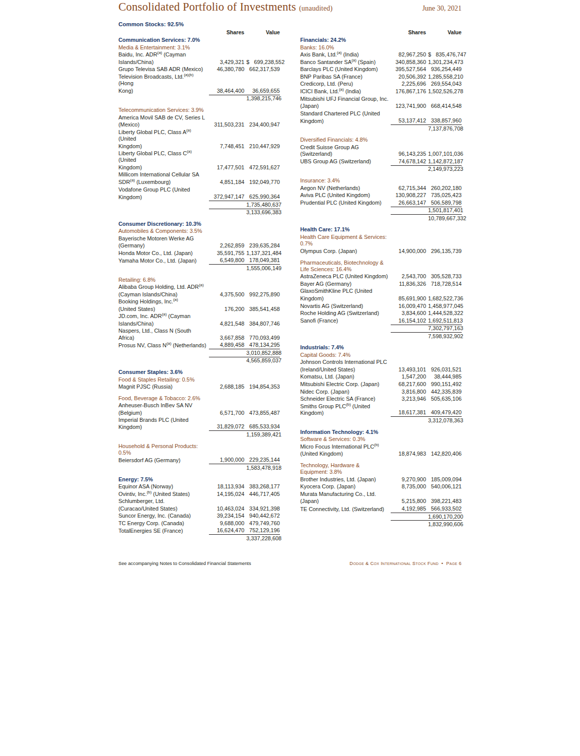Consolidated Portfolio of Investments (unaudited)
June 30, 2021
Common Stocks: 92.5%
| | Shares | Value |
| --- | --- | --- |
| Communication Services: 7.0% | | |
| Media & Entertainment: 3.1% | | |
| Baidu, Inc. ADR (a) (Cayman | | |
| Islands/China) | 3,429,321 | $ 699,238,552 |
| Grupo Televisa SAB ADR (Mexico) | 46,380,780 | 662,317,539 |
| Television Broadcasts, Ltd. (a)(b) (Hong | | |
| Kong) | 38,464,400 | 36,659,655 |
| | | 1,398,215,746 |
| Telecommunication Services: 3.9% | | |
| America Movil SAB de CV, Series L | | |
| (Mexico) | 311,503,231 | 234,400,947 |
| Liberty Global PLC, Class A (a) (United | | |
| Kingdom) | 7,748,451 | 210,447,929 |
| Liberty Global PLC, Class C (a) (United | | |
| Kingdom) | 17,477,501 | 472,591,627 |
| Millicom International Cellular SA | | |
| SDR (a) (Luxembourg) | 4,851,184 | 192,049,770 |
| Vodafone Group PLC (United | | |
| Kingdom) | 372,947,147 | 625,990,364 |
| | | 1,735,480,637 |
| | | 3,133,696,383 |
| Consumer Discretionary: 10.3% | | |
| Automobiles & Components: 3.5% | | |
| Bayerische Motoren Werke AG | | |
| (Germany) | 2,262,859 | 239,635,284 |
| Honda Motor Co., Ltd. (Japan) | 35,591,755 | 1,137,321,484 |
| Yamaha Motor Co., Ltd. (Japan) | 6,549,800 | 178,049,381 |
| | | 1,555,006,149 |
| Retailing: 6.8% | | |
| Alibaba Group Holding, Ltd. ADR (a) | | |
| (Cayman Islands/China) | 4,375,500 | 992,275,890 |
| Booking Holdings, Inc. (a) | | |
| (United States) | 176,200 | 385,541,458 |
| JD.com, Inc. ADR (a) (Cayman | | |
| Islands/China) | 4,821,548 | 384,807,746 |
| Naspers, Ltd., Class N (South Africa) | 3,667,858 | 770,093,499 |
| Prosus NV, Class N (a) (Netherlands) | 4,889,458 | 478,134,295 |
| | | 3,010,852,888 |
| | | 4,565,859,037 |
| Consumer Staples: 3.6% | | |
| Food & Staples Retailing: 0.5% | | |
| Magnit PJSC (Russia) | 2,688,185 | 194,854,353 |
| Food, Beverage & Tobacco: 2.6% | | |
| Anheuser-Busch InBev SA NV | | |
| (Belgium) | 6,571,700 | 473,855,487 |
| Imperial Brands PLC (United Kingdom) | 31,829,072 | 685,533,934 |
| | | 1,159,389,421 |
| Household & Personal Products: 0.5% | | |
| Beiersdorf AG (Germany) | 1,900,000 | 229,235,144 |
| | | 1,583,478,918 |
| Energy: 7.5% | | |
| Equinor ASA (Norway) | 18,113,934 | 383,268,177 |
| Ovintiv, Inc. (b) (United States) | 14,195,024 | 446,717,405 |
| Schlumberger, Ltd. | | |
| (Curacao/United States) | 10,463,024 | 334,921,398 |
| Suncor Energy, Inc. (Canada) | 39,234,154 | 940,442,672 |
| TC Energy Corp. (Canada) | 9,688,000 | 479,749,760 |
| TotalEnergies SE (France) | 16,624,470 | 752,129,196 |
| | | 3,337,228,608 |
| | Shares | Value |
| --- | --- | --- |
| Financials: 24.2% | | |
| Banks: 16.0% | | |
| Axis Bank, Ltd. (a) (India) | 82,967,250 | $ 835,476,747 |
| Banco Santander SA (a) (Spain) | 340,858,360 | 1,301,234,473 |
| Barclays PLC (United Kingdom) | 395,527,564 | 936,254,449 |
| BNP Paribas SA (France) | 20,506,392 | 1,285,558,210 |
| Credicorp, Ltd. (Peru) | 2,225,696 | 269,554,043 |
| ICICI Bank, Ltd. (a) (India) | 176,867,176 | 1,502,526,278 |
| Mitsubishi UFJ Financial Group, Inc. | | |
| (Japan) | 123,741,900 | 668,414,548 |
| Standard Chartered PLC (United | | |
| Kingdom) | 53,137,412 | 338,857,960 |
| | | 7,137,876,708 |
| Diversified Financials: 4.8% | | |
| Credit Suisse Group AG (Switzerland) | 96,143,235 | 1,007,101,036 |
| UBS Group AG (Switzerland) | 74,678,142 | 1,142,872,187 |
| | | 2,149,973,223 |
| Insurance: 3.4% | | |
| Aegon NV (Netherlands) | 62,715,344 | 260,202,180 |
| Aviva PLC (United Kingdom) | 130,908,227 | 735,025,423 |
| Prudential PLC (United Kingdom) | 26,663,147 | 506,589,798 |
| | | 1,501,817,401 |
| | | 10,789,667,332 |
| Health Care: 17.1% | | |
| Health Care Equipment & Services: 0.7% | | |
| Olympus Corp. (Japan) | 14,900,000 | 296,135,739 |
| Pharmaceuticals, Biotechnology & Life Sciences: 16.4% | | |
| AstraZeneca PLC (United Kingdom) | 2,543,700 | 305,528,733 |
| Bayer AG (Germany) | 11,836,326 | 718,728,514 |
| GlaxoSmithKline PLC (United | | |
| Kingdom) | 85,691,900 | 1,682,522,736 |
| Novartis AG (Switzerland) | 16,009,470 | 1,458,977,045 |
| Roche Holding AG (Switzerland) | 3,834,600 | 1,444,528,322 |
| Sanofi (France) | 16,154,102 | 1,692,511,813 |
| | | 7,302,797,163 |
| | | 7,598,932,902 |
| Industrials: 7.4% | | |
| Capital Goods: 7.4% | | |
| Johnson Controls International PLC | | |
| (Ireland/United States) | 13,493,101 | 926,031,521 |
| Komatsu, Ltd. (Japan) | 1,547,200 | 38,444,985 |
| Mitsubishi Electric Corp. (Japan) | 68,217,600 | 990,151,492 |
| Nidec Corp. (Japan) | 3,816,800 | 442,335,839 |
| Schneider Electric SA (France) | 3,213,946 | 505,635,106 |
| Smiths Group PLC (b) (United Kingdom) | 18,617,381 | 409,479,420 |
| | | 3,312,078,363 |
| Information Technology: 4.1% | | |
| Software & Services: 0.3% | | |
| Micro Focus International PLC (b) | | |
| (United Kingdom) | 18,874,983 | 142,820,406 |
| Technology, Hardware & Equipment: 3.8% | | |
| Brother Industries, Ltd. (Japan) | 9,270,900 | 185,009,094 |
| Kyocera Corp. (Japan) | 8,735,000 | 540,006,121 |
| Murata Manufacturing Co., Ltd. | | |
| (Japan) | 5,215,800 | 398,221,483 |
| TE Connectivity, Ltd. (Switzerland) | 4,192,985 | 566,933,502 |
| | | 1,690,170,200 |
| | | 1,832,990,606 |
See accompanying Notes to Consolidated Financial Statements
Dodge & Cox International Stock Fund • Page 6